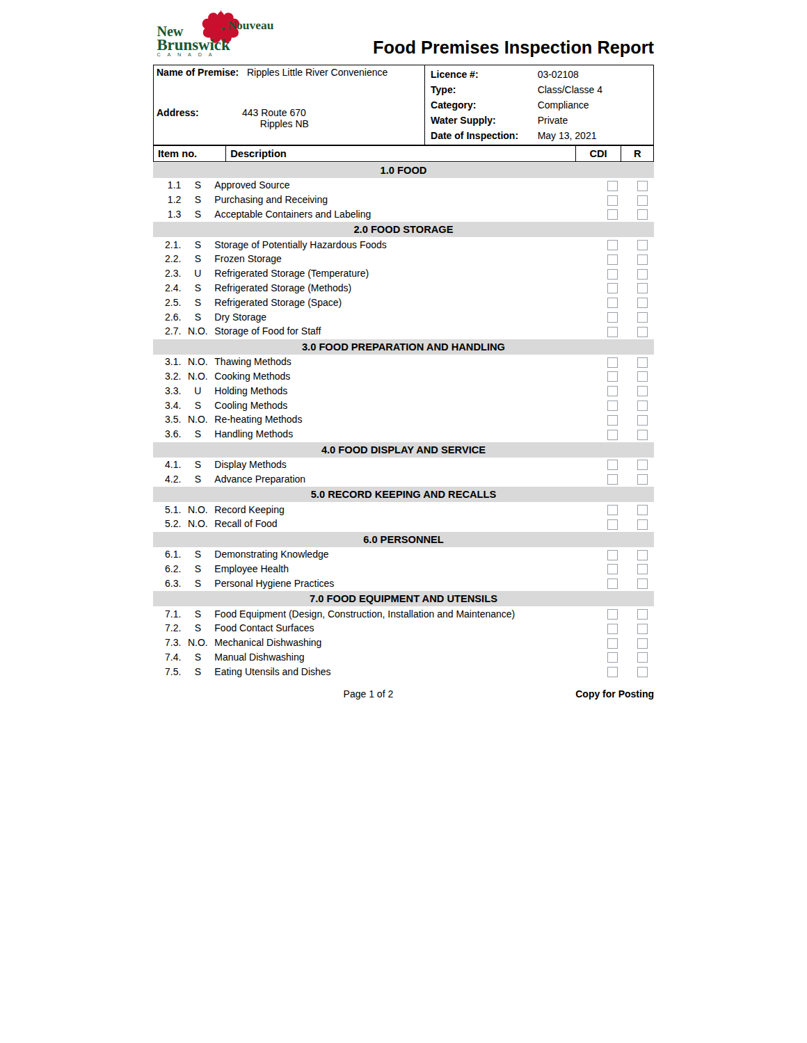▼ New Nouveau Brunswick C A N A D A
Food Premises Inspection Report
| Name of Premise: Ripples Little River Convenience Address: 443 Route 670 Ripples NB | / Licence #: / 03-02108 / / Type: / Class/Classe 4 / / Category: / Compliance / / Water Supply: / Private / / Date of Inspection: / May 13, 2021 / |
| Item no. | Description | CDI | R |
| 1.0 FOOD |
| 1.1 | S | Approved Source | | |
| 1.2 | S | Purchasing and Receiving | | |
| 1.3 | S | Acceptable Containers and Labeling | | |
| 2.0 FOOD STORAGE |
| 2.1. | S | Storage of Potentially Hazardous Foods | | |
| 2.2. | S | Frozen Storage | | |
| 2.3. | U | Refrigerated Storage (Temperature) | | |
| 2.4. | S | Refrigerated Storage (Methods) | | |
| 2.5. | S | Refrigerated Storage (Space) | | |
| 2.6. | S | Dry Storage | | |
| 2.7. | N.O. | Storage of Food for Staff | | |
| 3.0 FOOD PREPARATION AND HANDLING |
| 3.1. | N.O. | Thawing Methods | | |
| 3.2. | N.O. | Cooking Methods | | |
| 3.3. | U | Holding Methods | | |
| 3.4. | S | Cooling Methods | | |
| 3.5. | N.O. | Re-heating Methods | | |
| 3.6. | S | Handling Methods | | |
| 4.0 FOOD DISPLAY AND SERVICE |
| 4.1. | S | Display Methods | | |
| 4.2. | S | Advance Preparation | | |
| 5.0 RECORD KEEPING AND RECALLS |
| 5.1. | N.O. | Record Keeping | | |
| 5.2. | N.O. | Recall of Food | | |
| 6.0 PERSONNEL |
| 6.1. | S | Demonstrating Knowledge | | |
| 6.2. | S | Employee Health | | |
| 6.3. | S | Personal Hygiene Practices | | |
| 7.0 FOOD EQUIPMENT AND UTENSILS |
| 7.1. | S | Food Equipment (Design, Construction, Installation and Maintenance) | | |
| 7.2. | S | Food Contact Surfaces | | |
| 7.3. | N.O. | Mechanical Dishwashing | | |
| 7.4. | S | Manual Dishwashing | | |
| 7.5. | S | Eating Utensils and Dishes | | |
Page 1 of 2
Copy for Posting